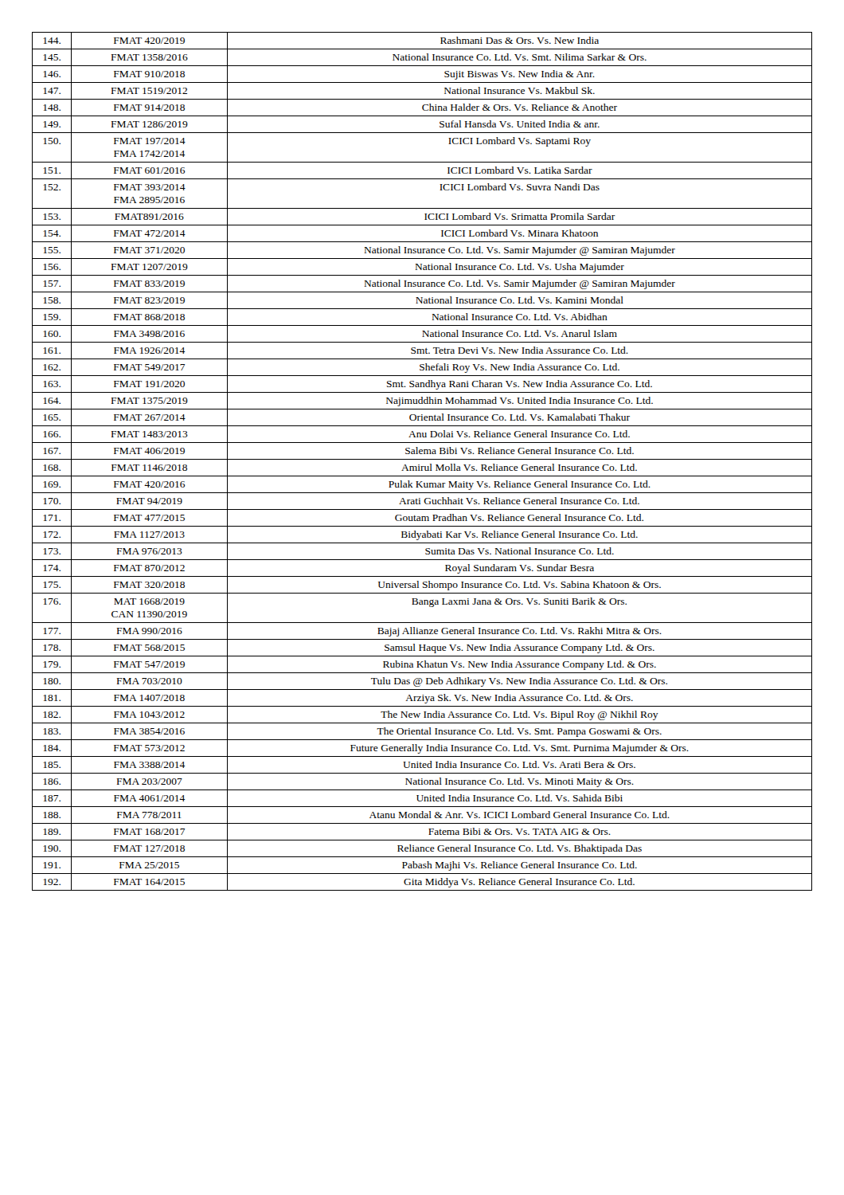| 144. | FMAT 420/2019 | Rashmani Das & Ors. Vs. New India |
| 145. | FMAT 1358/2016 | National Insurance Co. Ltd. Vs. Smt. Nilima Sarkar & Ors. |
| 146. | FMAT 910/2018 | Sujit Biswas Vs. New India & Anr. |
| 147. | FMAT 1519/2012 | National Insurance Vs. Makbul Sk. |
| 148. | FMAT 914/2018 | China Halder & Ors. Vs. Reliance & Another |
| 149. | FMAT 1286/2019 | Sufal Hansda Vs. United India & anr. |
| 150. | FMAT 197/2014 FMA 1742/2014 | ICICI Lombard Vs. Saptami Roy |
| 151. | FMAT 601/2016 | ICICI Lombard Vs. Latika Sardar |
| 152. | FMAT 393/2014 FMA 2895/2016 | ICICI Lombard Vs. Suvra Nandi Das |
| 153. | FMAT891/2016 | ICICI Lombard Vs. Srimatta Promila Sardar |
| 154. | FMAT 472/2014 | ICICI Lombard Vs. Minara Khatoon |
| 155. | FMAT 371/2020 | National Insurance Co. Ltd. Vs. Samir Majumder @ Samiran Majumder |
| 156. | FMAT 1207/2019 | National Insurance Co. Ltd. Vs. Usha Majumder |
| 157. | FMAT 833/2019 | National Insurance Co. Ltd. Vs. Samir Majumder @ Samiran Majumder |
| 158. | FMAT 823/2019 | National Insurance Co. Ltd. Vs. Kamini Mondal |
| 159. | FMAT 868/2018 | National Insurance Co. Ltd. Vs. Abidhan |
| 160. | FMA 3498/2016 | National Insurance Co. Ltd. Vs. Anarul Islam |
| 161. | FMA 1926/2014 | Smt. Tetra Devi Vs. New India Assurance Co. Ltd. |
| 162. | FMAT 549/2017 | Shefali Roy Vs. New India Assurance Co. Ltd. |
| 163. | FMAT 191/2020 | Smt. Sandhya Rani Charan Vs. New India Assurance Co. Ltd. |
| 164. | FMAT 1375/2019 | Najimuddhin Mohammad Vs. United India Insurance Co. Ltd. |
| 165. | FMAT 267/2014 | Oriental Insurance Co. Ltd. Vs. Kamalabati Thakur |
| 166. | FMAT 1483/2013 | Anu Dolai Vs. Reliance General Insurance Co. Ltd. |
| 167. | FMAT 406/2019 | Salema Bibi Vs. Reliance General Insurance Co. Ltd. |
| 168. | FMAT 1146/2018 | Amirul Molla Vs. Reliance General Insurance Co. Ltd. |
| 169. | FMAT 420/2016 | Pulak Kumar Maity Vs. Reliance General Insurance Co. Ltd. |
| 170. | FMAT 94/2019 | Arati Guchhait Vs. Reliance General Insurance Co. Ltd. |
| 171. | FMAT 477/2015 | Goutam Pradhan Vs. Reliance General Insurance Co. Ltd. |
| 172. | FMA 1127/2013 | Bidyabati Kar Vs. Reliance General Insurance Co. Ltd. |
| 173. | FMA 976/2013 | Sumita Das Vs. National Insurance Co. Ltd. |
| 174. | FMAT 870/2012 | Royal Sundaram Vs. Sundar Besra |
| 175. | FMAT 320/2018 | Universal Shompo Insurance Co. Ltd. Vs. Sabina Khatoon & Ors. |
| 176. | MAT 1668/2019 CAN 11390/2019 | Banga Laxmi Jana & Ors. Vs. Suniti Barik & Ors. |
| 177. | FMA 990/2016 | Bajaj Allianze General Insurance Co. Ltd. Vs. Rakhi Mitra & Ors. |
| 178. | FMAT 568/2015 | Samsul Haque Vs. New India Assurance Company Ltd. & Ors. |
| 179. | FMAT 547/2019 | Rubina Khatun Vs. New India Assurance Company Ltd. & Ors. |
| 180. | FMA 703/2010 | Tulu Das @ Deb Adhikary Vs. New India Assurance Co. Ltd. & Ors. |
| 181. | FMA 1407/2018 | Arziya Sk. Vs. New India Assurance Co. Ltd. & Ors. |
| 182. | FMA 1043/2012 | The New India Assurance Co. Ltd. Vs. Bipul Roy @ Nikhil Roy |
| 183. | FMA 3854/2016 | The Oriental Insurance Co. Ltd. Vs. Smt. Pampa Goswami & Ors. |
| 184. | FMAT 573/2012 | Future Generally India Insurance Co. Ltd. Vs. Smt. Purnima Majumder & Ors. |
| 185. | FMA 3388/2014 | United India Insurance Co. Ltd. Vs. Arati Bera & Ors. |
| 186. | FMA 203/2007 | National Insurance Co. Ltd. Vs. Minoti Maity & Ors. |
| 187. | FMA 4061/2014 | United India Insurance Co. Ltd. Vs. Sahida Bibi |
| 188. | FMA 778/2011 | Atanu Mondal & Anr. Vs. ICICI Lombard General Insurance Co. Ltd. |
| 189. | FMAT 168/2017 | Fatema Bibi & Ors. Vs. TATA AIG & Ors. |
| 190. | FMAT 127/2018 | Reliance General Insurance Co. Ltd. Vs. Bhaktipada Das |
| 191. | FMA 25/2015 | Pabash Majhi Vs. Reliance General Insurance Co. Ltd. |
| 192. | FMAT 164/2015 | Gita Middya Vs. Reliance General Insurance Co. Ltd. |